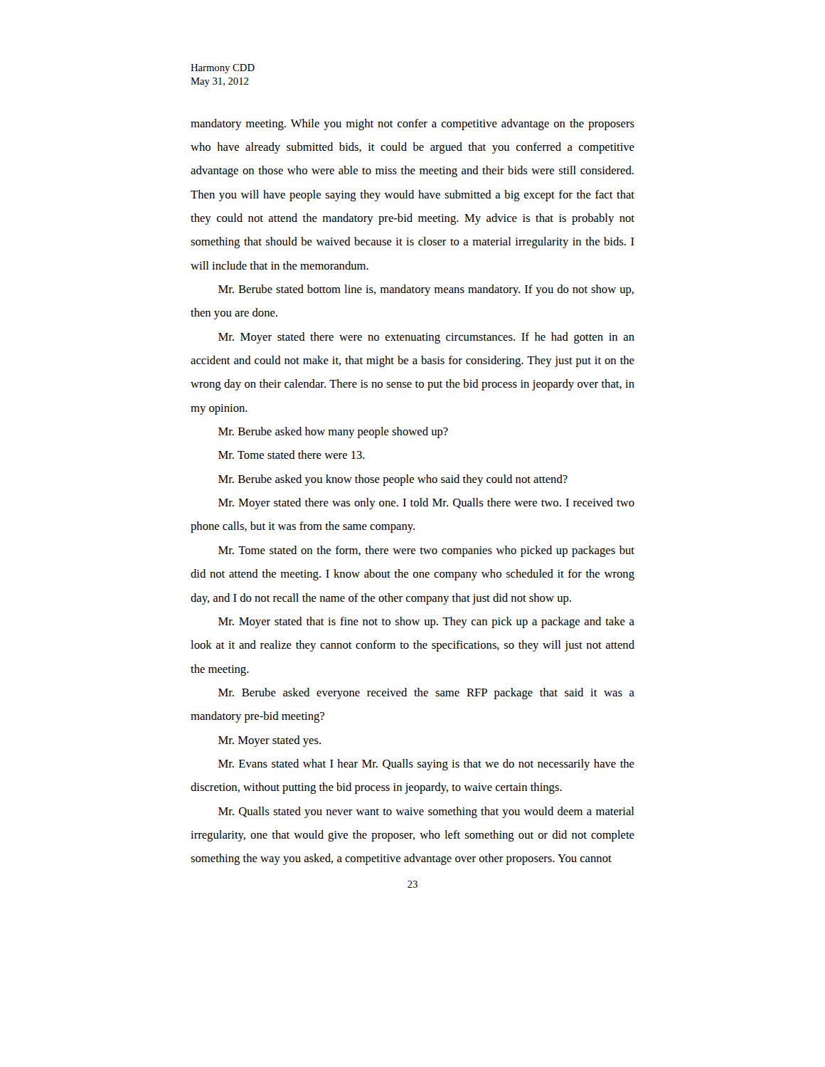Harmony CDD
May 31, 2012
mandatory meeting. While you might not confer a competitive advantage on the proposers who have already submitted bids, it could be argued that you conferred a competitive advantage on those who were able to miss the meeting and their bids were still considered. Then you will have people saying they would have submitted a big except for the fact that they could not attend the mandatory pre-bid meeting. My advice is that is probably not something that should be waived because it is closer to a material irregularity in the bids. I will include that in the memorandum.
Mr. Berube stated bottom line is, mandatory means mandatory. If you do not show up, then you are done.
Mr. Moyer stated there were no extenuating circumstances. If he had gotten in an accident and could not make it, that might be a basis for considering. They just put it on the wrong day on their calendar. There is no sense to put the bid process in jeopardy over that, in my opinion.
Mr. Berube asked how many people showed up?
Mr. Tome stated there were 13.
Mr. Berube asked you know those people who said they could not attend?
Mr. Moyer stated there was only one. I told Mr. Qualls there were two. I received two phone calls, but it was from the same company.
Mr. Tome stated on the form, there were two companies who picked up packages but did not attend the meeting. I know about the one company who scheduled it for the wrong day, and I do not recall the name of the other company that just did not show up.
Mr. Moyer stated that is fine not to show up. They can pick up a package and take a look at it and realize they cannot conform to the specifications, so they will just not attend the meeting.
Mr. Berube asked everyone received the same RFP package that said it was a mandatory pre-bid meeting?
Mr. Moyer stated yes.
Mr. Evans stated what I hear Mr. Qualls saying is that we do not necessarily have the discretion, without putting the bid process in jeopardy, to waive certain things.
Mr. Qualls stated you never want to waive something that you would deem a material irregularity, one that would give the proposer, who left something out or did not complete something the way you asked, a competitive advantage over other proposers. You cannot
23